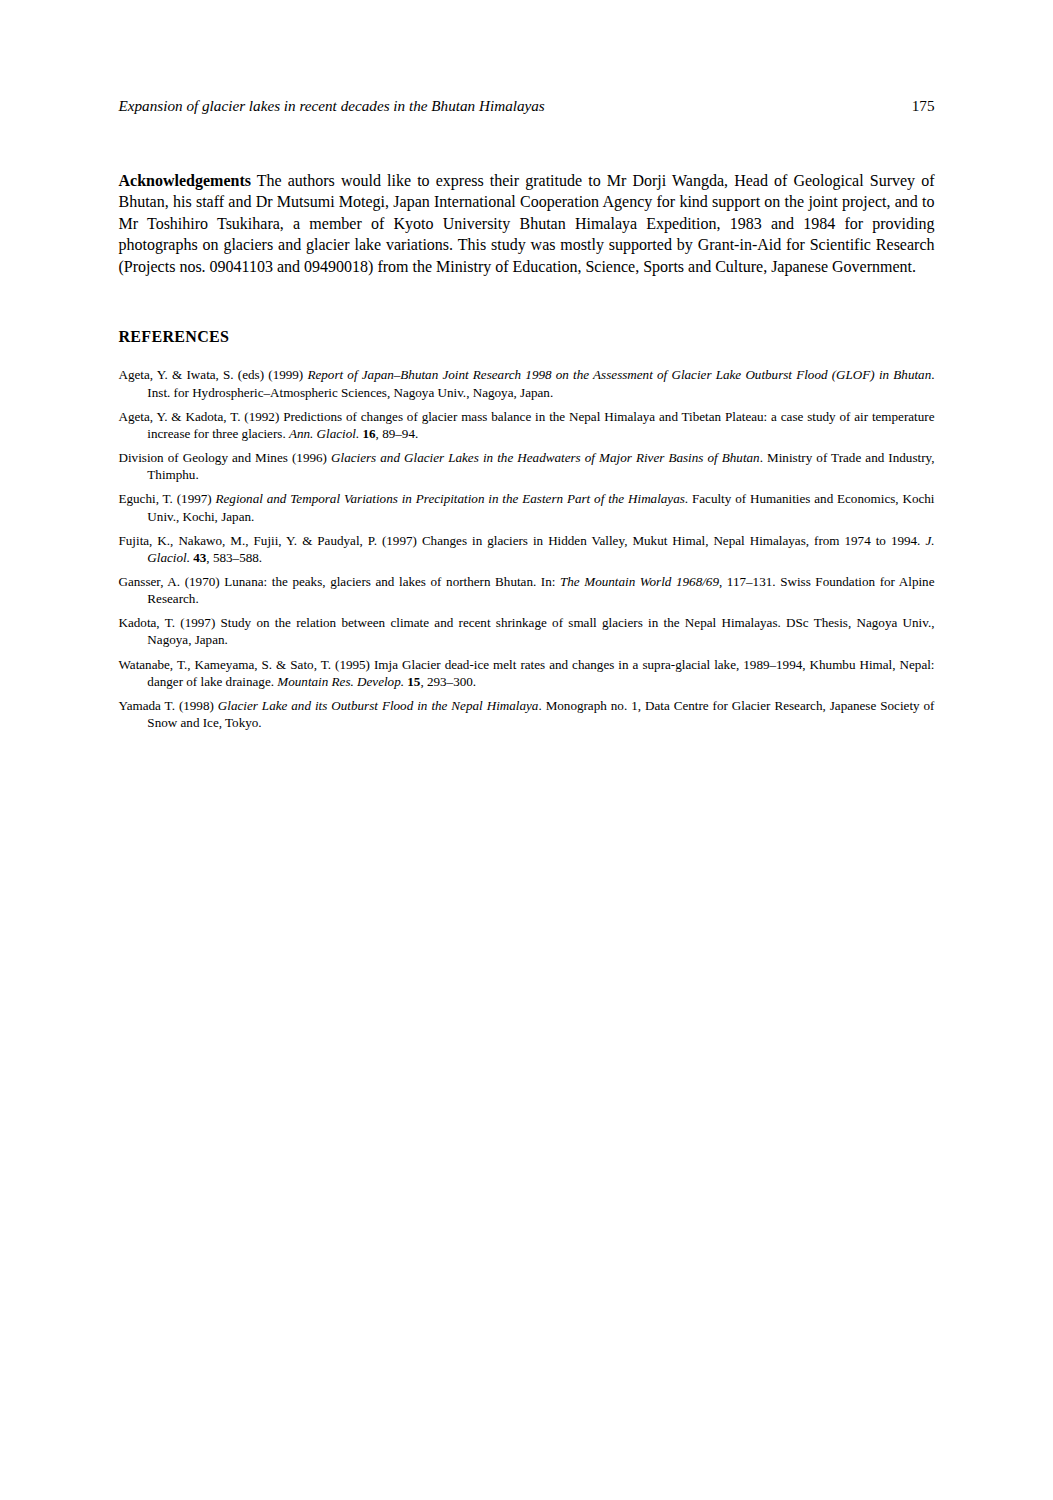Expansion of glacier lakes in recent decades in the Bhutan Himalayas 175
Acknowledgements The authors would like to express their gratitude to Mr Dorji Wangda, Head of Geological Survey of Bhutan, his staff and Dr Mutsumi Motegi, Japan International Cooperation Agency for kind support on the joint project, and to Mr Toshihiro Tsukihara, a member of Kyoto University Bhutan Himalaya Expedition, 1983 and 1984 for providing photographs on glaciers and glacier lake variations. This study was mostly supported by Grant-in-Aid for Scientific Research (Projects nos. 09041103 and 09490018) from the Ministry of Education, Science, Sports and Culture, Japanese Government.
REFERENCES
Ageta, Y. & Iwata, S. (eds) (1999) Report of Japan–Bhutan Joint Research 1998 on the Assessment of Glacier Lake Outburst Flood (GLOF) in Bhutan. Inst. for Hydrospheric–Atmospheric Sciences, Nagoya Univ., Nagoya, Japan.
Ageta, Y. & Kadota, T. (1992) Predictions of changes of glacier mass balance in the Nepal Himalaya and Tibetan Plateau: a case study of air temperature increase for three glaciers. Ann. Glaciol. 16, 89–94.
Division of Geology and Mines (1996) Glaciers and Glacier Lakes in the Headwaters of Major River Basins of Bhutan. Ministry of Trade and Industry, Thimphu.
Eguchi, T. (1997) Regional and Temporal Variations in Precipitation in the Eastern Part of the Himalayas. Faculty of Humanities and Economics, Kochi Univ., Kochi, Japan.
Fujita, K., Nakawo, M., Fujii, Y. & Paudyal, P. (1997) Changes in glaciers in Hidden Valley, Mukut Himal, Nepal Himalayas, from 1974 to 1994. J. Glaciol. 43, 583–588.
Gansser, A. (1970) Lunana: the peaks, glaciers and lakes of northern Bhutan. In: The Mountain World 1968/69, 117–131. Swiss Foundation for Alpine Research.
Kadota, T. (1997) Study on the relation between climate and recent shrinkage of small glaciers in the Nepal Himalayas. DSc Thesis, Nagoya Univ., Nagoya, Japan.
Watanabe, T., Kameyama, S. & Sato, T. (1995) Imja Glacier dead-ice melt rates and changes in a supra-glacial lake, 1989–1994, Khumbu Himal, Nepal: danger of lake drainage. Mountain Res. Develop. 15, 293–300.
Yamada T. (1998) Glacier Lake and its Outburst Flood in the Nepal Himalaya. Monograph no. 1, Data Centre for Glacier Research, Japanese Society of Snow and Ice, Tokyo.